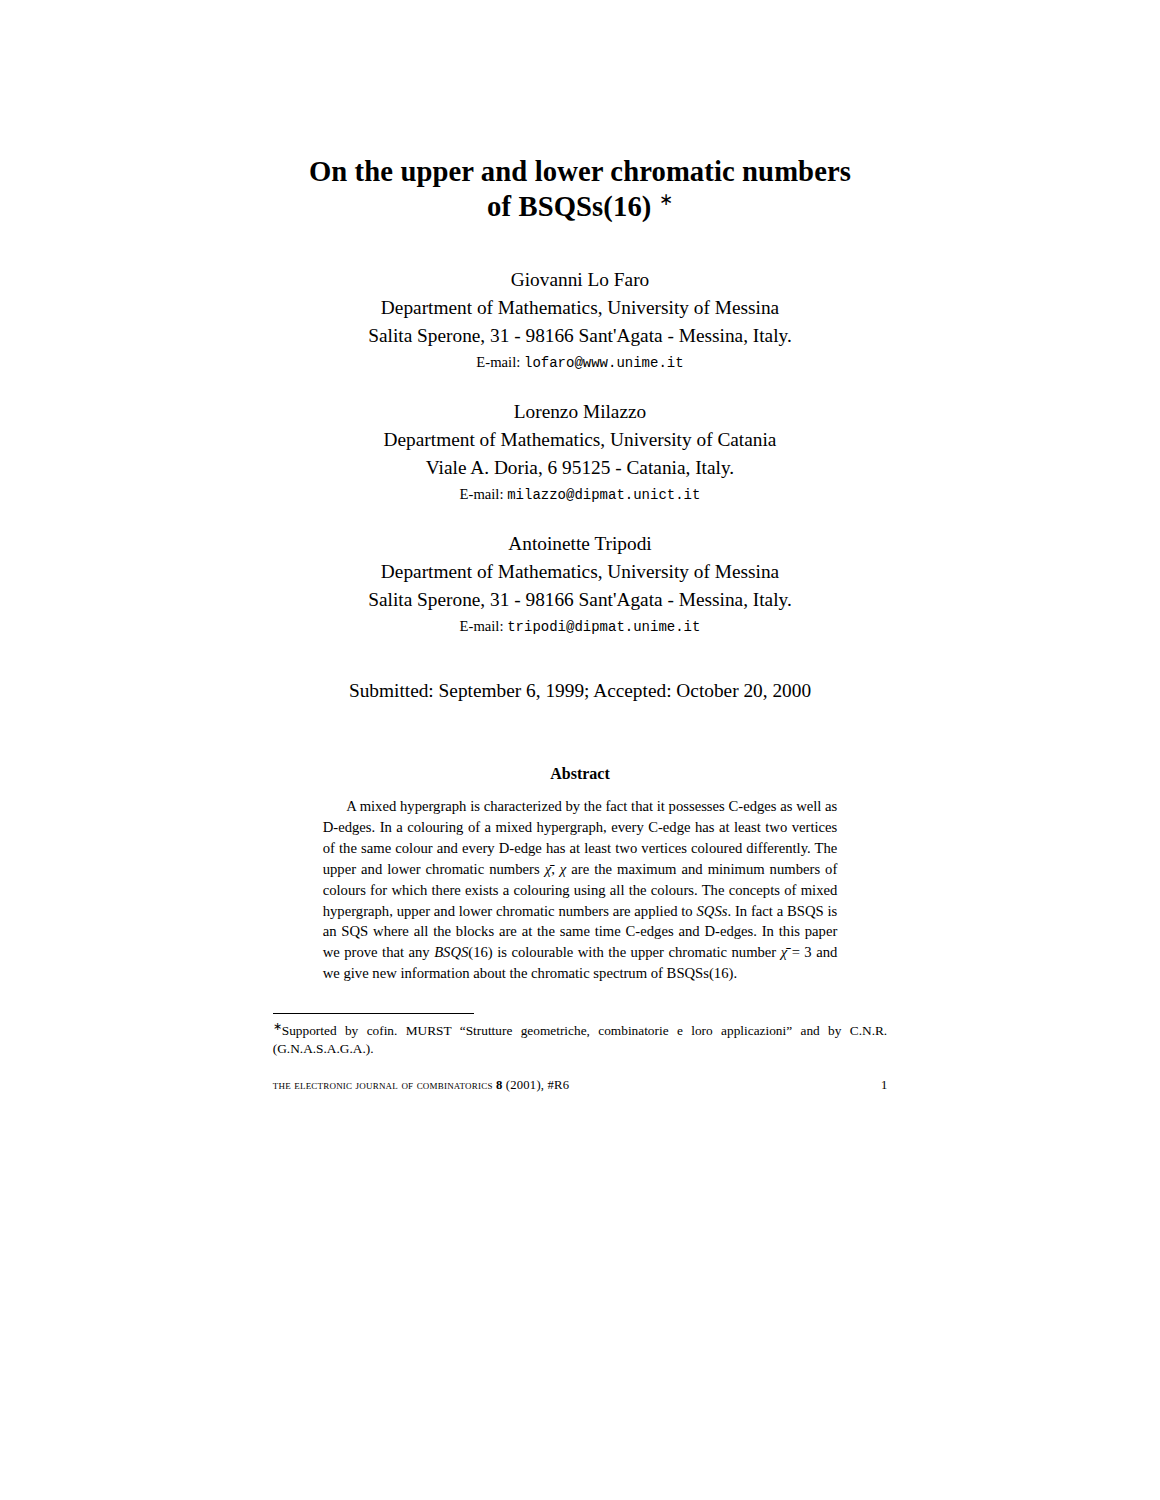On the upper and lower chromatic numbers
of BSQSs(16) ∗
Giovanni Lo Faro
Department of Mathematics, University of Messina
Salita Sperone, 31 - 98166 Sant'Agata - Messina, Italy.
E-mail: lofaro@www.unime.it
Lorenzo Milazzo
Department of Mathematics, University of Catania
Viale A. Doria, 6 95125 - Catania, Italy.
E-mail: milazzo@dipmat.unict.it
Antoinette Tripodi
Department of Mathematics, University of Messina
Salita Sperone, 31 - 98166 Sant'Agata - Messina, Italy.
E-mail: tripodi@dipmat.unime.it
Submitted: September 6, 1999; Accepted: October 20, 2000
Abstract
A mixed hypergraph is characterized by the fact that it possesses C-edges as well as D-edges. In a colouring of a mixed hypergraph, every C-edge has at least two vertices of the same colour and every D-edge has at least two vertices coloured differently. The upper and lower chromatic numbers χ̄, χ are the maximum and minimum numbers of colours for which there exists a colouring using all the colours. The concepts of mixed hypergraph, upper and lower chromatic numbers are applied to SQSs. In fact a BSQS is an SQS where all the blocks are at the same time C-edges and D-edges. In this paper we prove that any BSQS(16) is colourable with the upper chromatic number χ̄ = 3 and we give new information about the chromatic spectrum of BSQSs(16).
∗Supported by cofin. MURST “Strutture geometriche, combinatorie e loro applicazioni” and by C.N.R. (G.N.A.S.A.G.A.).
the electronic journal of combinatorics 8 (2001), #R6
1